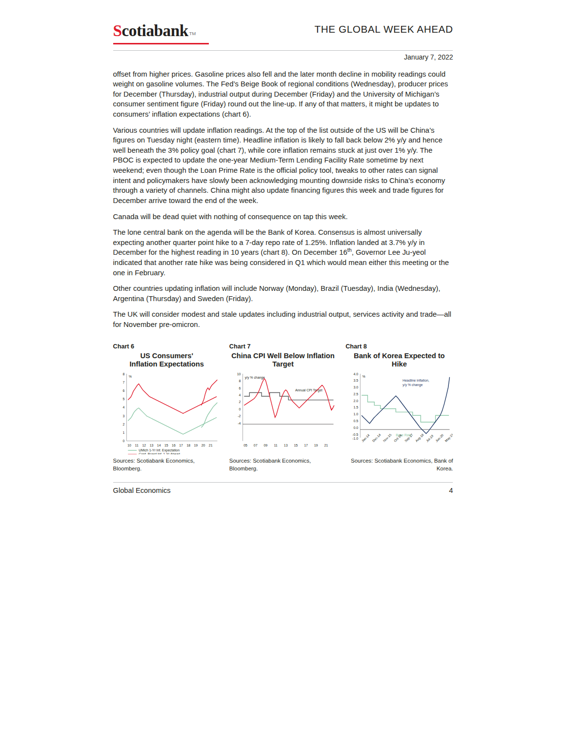Scotiabank TM
THE GLOBAL WEEK AHEAD
January 7, 2022
offset from higher prices. Gasoline prices also fell and the later month decline in mobility readings could weight on gasoline volumes. The Fed’s Beige Book of regional conditions (Wednesday), producer prices for December (Thursday), industrial output during December (Friday) and the University of Michigan’s consumer sentiment figure (Friday) round out the line-up. If any of that matters, it might be updates to consumers’ inflation expectations (chart 6).
Various countries will update inflation readings. At the top of the list outside of the US will be China’s figures on Tuesday night (eastern time). Headline inflation is likely to fall back below 2% y/y and hence well beneath the 3% policy goal (chart 7), while core inflation remains stuck at just over 1% y/y. The PBOC is expected to update the one-year Medium-Term Lending Facility Rate sometime by next weekend; even though the Loan Prime Rate is the official policy tool, tweaks to other rates can signal intent and policymakers have slowly been acknowledging mounting downside risks to China’s economy through a variety of channels. China might also update financing figures this week and trade figures for December arrive toward the end of the week.
Canada will be dead quiet with nothing of consequence on tap this week.
The lone central bank on the agenda will be the Bank of Korea. Consensus is almost universally expecting another quarter point hike to a 7-day repo rate of 1.25%. Inflation landed at 3.7% y/y in December for the highest reading in 10 years (chart 8). On December 16th, Governor Lee Ju-yeol indicated that another rate hike was being considered in Q1 which would mean either this meeting or the one in February.
Other countries updating inflation will include Norway (Monday), Brazil (Tuesday), India (Wednesday), Argentina (Thursday) and Sweden (Friday).
The UK will consider modest and stale updates including industrial output, services activity and trade—all for November pre-omicron.
Chart 6
US Consumers'
Inflation Expectations
8 7 6 5 4 3 2 1 0 % 10 11 12 13 14 15 16 17 18 19 20 21 UMich 1-Yr Inf. Expectation Conf. Board Inf. 1-Yr Ahead
Sources: Scotiabank Economics, Bloomberg.
Chart 7
China CPI Well Below Inflation Target
10 8 6 4 2 0 -2 -4 y/y % change 05 07 09 11 13 15 17 19 21 Annual CPI Target
Sources: Scotiabank Economics, Bloomberg.
Chart 8
Bank of Korea Expected to Hike
4.0 3.5 3.0 2.5 2.0 1.5 1.0 0.5 0.0 -0.5 -1.0 % Headline inflation, y/y % change Base Rate Jan-14 Dec-14 Nov-15 Oct-16 Sep-17 Aug-18 Jul-19 Jun-20 May-21
Sources: Scotiabank Economics, Bank of Korea.
Global Economics
4